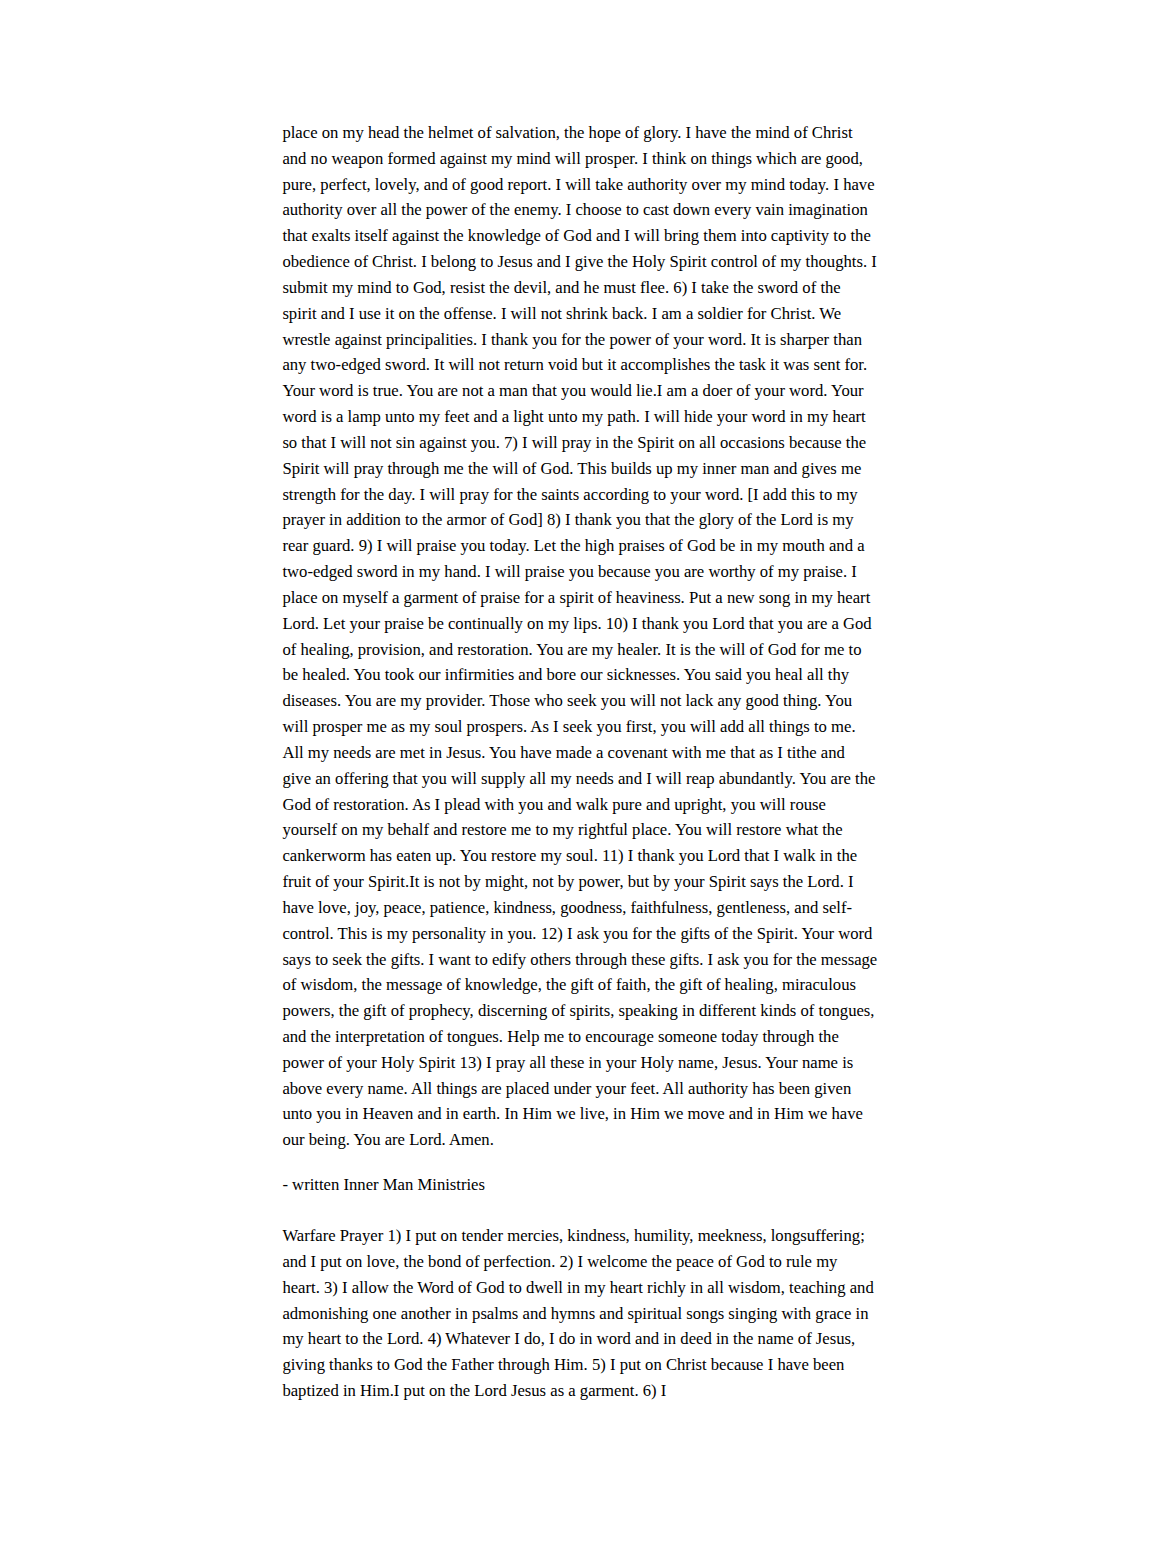place on my head the helmet of salvation, the hope of glory. I have the mind of Christ and no weapon formed against my mind will prosper. I think on things which are good, pure, perfect, lovely, and of good report. I will take authority over my mind today. I have authority over all the power of the enemy. I choose to cast down every vain imagination that exalts itself against the knowledge of God and I will bring them into captivity to the obedience of Christ. I belong to Jesus and I give the Holy Spirit control of my thoughts. I submit my mind to God, resist the devil, and he must flee. 6) I take the sword of the spirit and I use it on the offense. I will not shrink back. I am a soldier for Christ. We wrestle against principalities. I thank you for the power of your word. It is sharper than any two-edged sword. It will not return void but it accomplishes the task it was sent for. Your word is true. You are not a man that you would lie.I am a doer of your word. Your word is a lamp unto my feet and a light unto my path. I will hide your word in my heart so that I will not sin against you. 7) I will pray in the Spirit on all occasions because the Spirit will pray through me the will of God. This builds up my inner man and gives me strength for the day. I will pray for the saints according to your word. [I add this to my prayer in addition to the armor of God] 8) I thank you that the glory of the Lord is my rear guard. 9) I will praise you today. Let the high praises of God be in my mouth and a two-edged sword in my hand. I will praise you because you are worthy of my praise. I place on myself a garment of praise for a spirit of heaviness. Put a new song in my heart Lord. Let your praise be continually on my lips. 10) I thank you Lord that you are a God of healing, provision, and restoration. You are my healer. It is the will of God for me to be healed. You took our infirmities and bore our sicknesses. You said you heal all thy diseases. You are my provider. Those who seek you will not lack any good thing. You will prosper me as my soul prospers. As I seek you first, you will add all things to me. All my needs are met in Jesus. You have made a covenant with me that as I tithe and give an offering that you will supply all my needs and I will reap abundantly. You are the God of restoration. As I plead with you and walk pure and upright, you will rouse yourself on my behalf and restore me to my rightful place. You will restore what the cankerworm has eaten up. You restore my soul. 11) I thank you Lord that I walk in the fruit of your Spirit.It is not by might, not by power, but by your Spirit says the Lord. I have love, joy, peace, patience, kindness, goodness, faithfulness, gentleness, and self-control. This is my personality in you. 12) I ask you for the gifts of the Spirit. Your word says to seek the gifts. I want to edify others through these gifts. I ask you for the message of wisdom, the message of knowledge, the gift of faith, the gift of healing, miraculous powers, the gift of prophecy, discerning of spirits, speaking in different kinds of tongues, and the interpretation of tongues. Help me to encourage someone today through the power of your Holy Spirit 13) I pray all these in your Holy name, Jesus. Your name is above every name. All things are placed under your feet. All authority has been given unto you in Heaven and in earth. In Him we live, in Him we move and in Him we have our being. You are Lord. Amen.
- written Inner Man Ministries
Warfare Prayer 1) I put on tender mercies, kindness, humility, meekness, longsuffering; and I put on love, the bond of perfection. 2) I welcome the peace of God to rule my heart. 3) I allow the Word of God to dwell in my heart richly in all wisdom, teaching and admonishing one another in psalms and hymns and spiritual songs singing with grace in my heart to the Lord. 4) Whatever I do, I do in word and in deed in the name of Jesus, giving thanks to God the Father through Him. 5) I put on Christ because I have been baptized in Him.I put on the Lord Jesus as a garment. 6) I